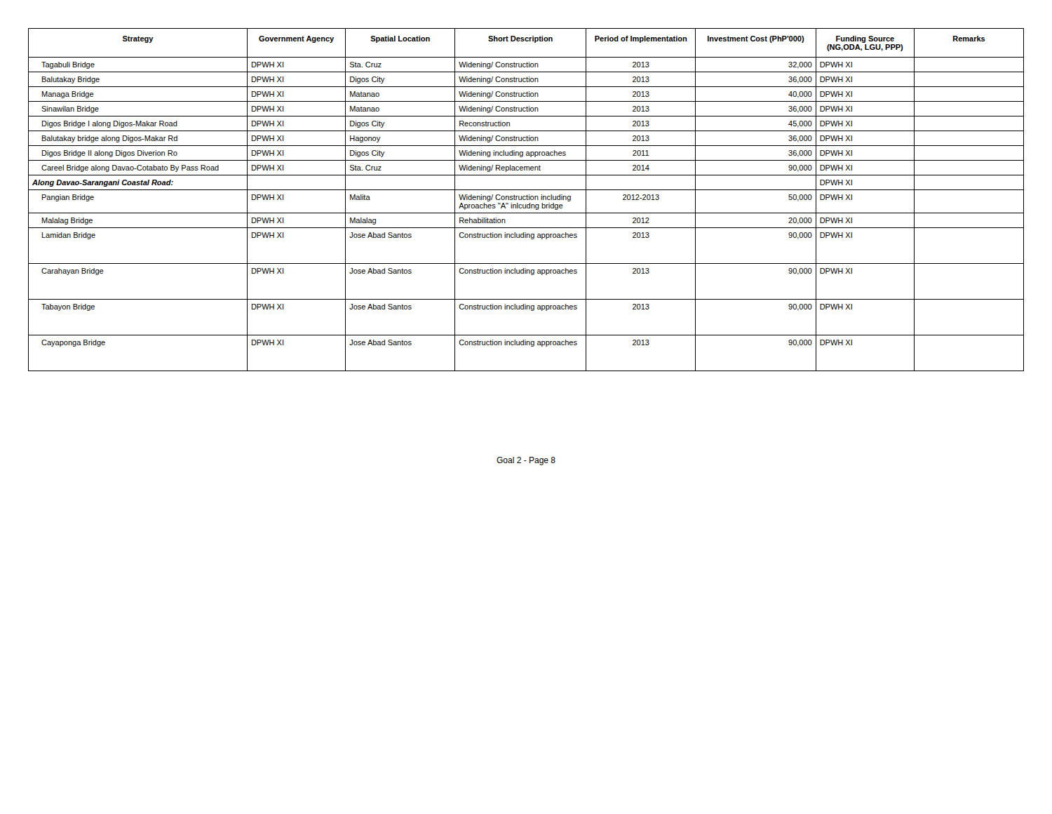| Strategy | Government Agency | Spatial Location | Short Description | Period of Implementation | Investment Cost (PhP'000) | Funding Source (NG,ODA, LGU, PPP) | Remarks |
| --- | --- | --- | --- | --- | --- | --- | --- |
| Tagabuli Bridge | DPWH XI | Sta. Cruz | Widening/ Construction | 2013 | 32,000 | DPWH XI | |
| Balutakay Bridge | DPWH XI | Digos City | Widening/ Construction | 2013 | 36,000 | DPWH XI | |
| Managa Bridge | DPWH XI | Matanao | Widening/ Construction | 2013 | 40,000 | DPWH XI | |
| Sinawilan Bridge | DPWH XI | Matanao | Widening/ Construction | 2013 | 36,000 | DPWH XI | |
| Digos Bridge I along Digos-Makar Road | DPWH XI | Digos City | Reconstruction | 2013 | 45,000 | DPWH XI | |
| Balutakay bridge along Digos-Makar Rd | DPWH XI | Hagonoy | Widening/ Construction | 2013 | 36,000 | DPWH XI | |
| Digos Bridge II along Digos Diverion Ro | DPWH XI | Digos City | Widening including approaches | 2011 | 36,000 | DPWH XI | |
| Careel Bridge along Davao-Cotabato By Pass Road | DPWH XI | Sta. Cruz | Widening/ Replacement | 2014 | 90,000 | DPWH XI | |
| Along Davao-Sarangani Coastal Road: | | | | | | DPWH XI | |
| Pangian Bridge | DPWH XI | Malita | Widening/ Construction including Aproaches "A" inlcudng bridge | 2012-2013 | 50,000 | DPWH XI | |
| Malalag Bridge | DPWH XI | Malalag | Rehabilitation | 2012 | 20,000 | DPWH XI | |
| Lamidan Bridge | DPWH XI | Jose Abad Santos | Construction including approaches | 2013 | 90,000 | DPWH XI | |
| Carahayan Bridge | DPWH XI | Jose Abad Santos | Construction including approaches | 2013 | 90,000 | DPWH XI | |
| Tabayon Bridge | DPWH XI | Jose Abad Santos | Construction including approaches | 2013 | 90,000 | DPWH XI | |
| Cayaponga Bridge | DPWH XI | Jose Abad Santos | Construction including approaches | 2013 | 90,000 | DPWH XI | |
Goal 2 - Page 8